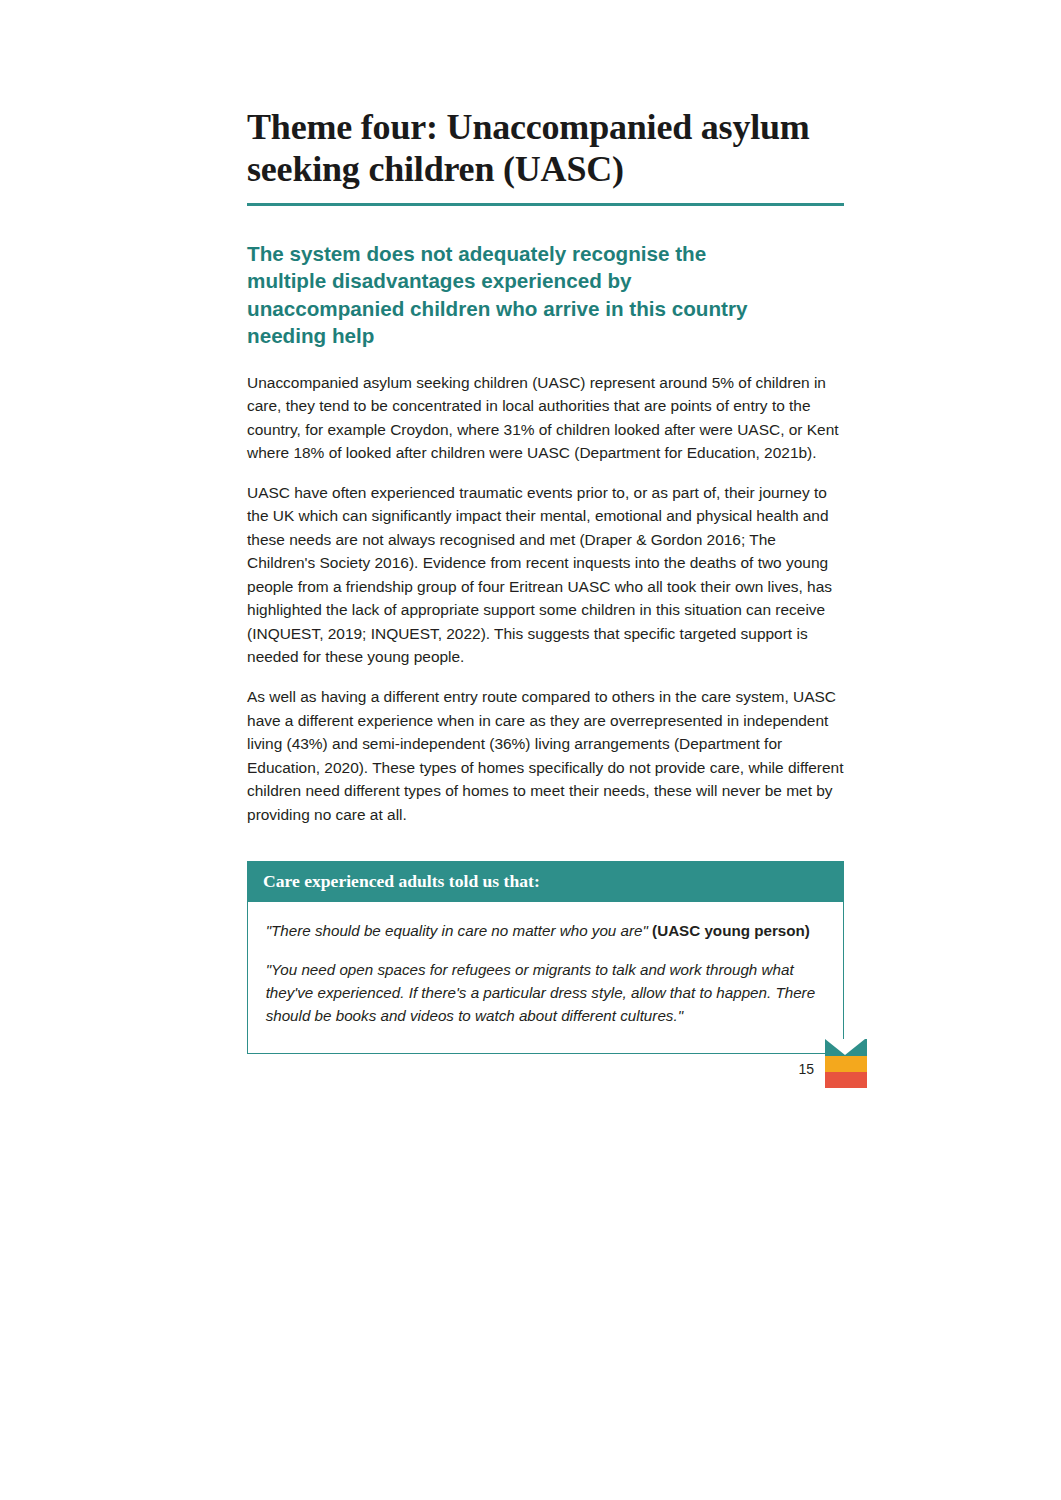Theme four: Unaccompanied asylum
seeking children (UASC)
The system does not adequately recognise the
multiple disadvantages experienced by
unaccompanied children who arrive in this country
needing help
Unaccompanied asylum seeking children (UASC) represent around 5% of children in care, they tend to be concentrated in local authorities that are points of entry to the country, for example Croydon, where 31% of children looked after were UASC, or Kent where 18% of looked after children were UASC (Department for Education, 2021b).
UASC have often experienced traumatic events prior to, or as part of, their journey to the UK which can significantly impact their mental, emotional and physical health and these needs are not always recognised and met (Draper & Gordon 2016; The Children's Society 2016). Evidence from recent inquests into the deaths of two young people from a friendship group of four Eritrean UASC who all took their own lives, has highlighted the lack of appropriate support some children in this situation can receive (INQUEST, 2019; INQUEST, 2022). This suggests that specific targeted support is needed for these young people.
As well as having a different entry route compared to others in the care system, UASC have a different experience when in care as they are overrepresented in independent living (43%) and semi-independent (36%) living arrangements (Department for Education, 2020). These types of homes specifically do not provide care, while different children need different types of homes to meet their needs, these will never be met by providing no care at all.
Care experienced adults told us that:
"There should be equality in care no matter who you are" (UASC young person)
"You need open spaces for refugees or migrants to talk and work through what they've experienced. If there's a particular dress style, allow that to happen. There should be books and videos to watch about different cultures."
15